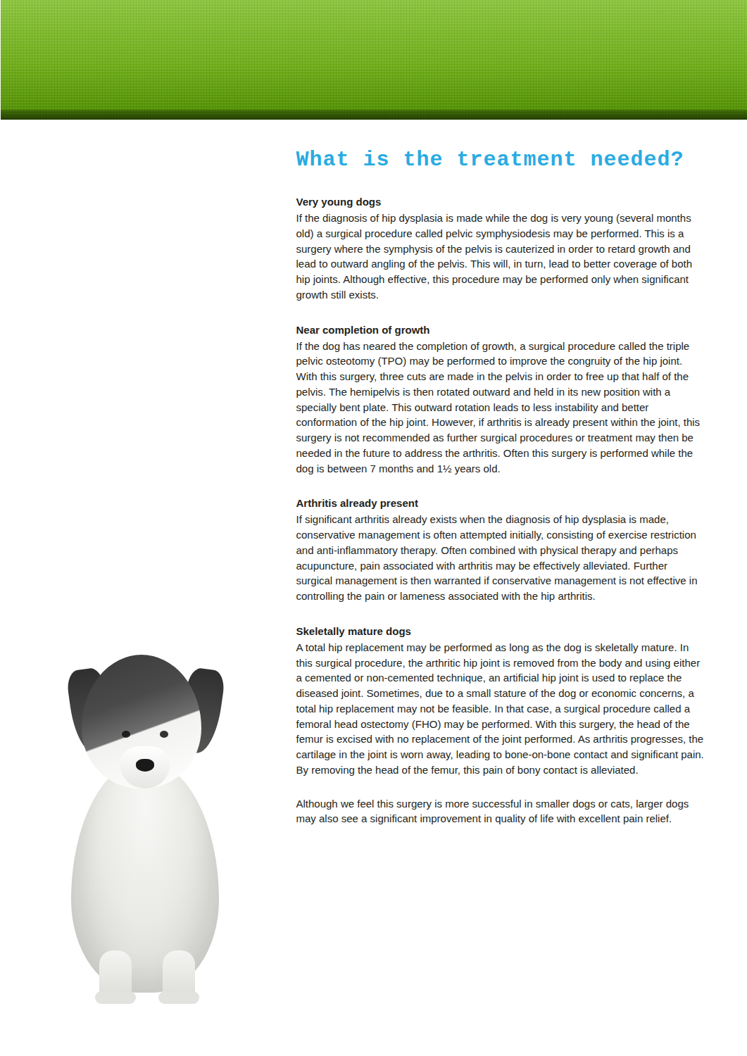What is the treatment needed?
Very young dogs
If the diagnosis of hip dysplasia is made while the dog is very young (several months old) a surgical procedure called pelvic symphysiodesis may be performed. This is a surgery where the symphysis of the pelvis is cauterized in order to retard growth and lead to outward angling of the pelvis. This will, in turn, lead to better coverage of both hip joints. Although effective, this procedure may be performed only when significant growth still exists.
Near completion of growth
If the dog has neared the completion of growth, a surgical procedure called the triple pelvic osteotomy (TPO) may be performed to improve the congruity of the hip joint. With this surgery, three cuts are made in the pelvis in order to free up that half of the pelvis. The hemipelvis is then rotated outward and held in its new position with a specially bent plate. This outward rotation leads to less instability and better conformation of the hip joint. However, if arthritis is already present within the joint, this surgery is not recommended as further surgical procedures or treatment may then be needed in the future to address the arthritis. Often this surgery is performed while the dog is between 7 months and 1½ years old.
Arthritis already present
If significant arthritis already exists when the diagnosis of hip dysplasia is made, conservative management is often attempted initially, consisting of exercise restriction and anti-inflammatory therapy. Often combined with physical therapy and perhaps acupuncture, pain associated with arthritis may be effectively alleviated. Further surgical management is then warranted if conservative management is not effective in controlling the pain or lameness associated with the hip arthritis.
Skeletally mature dogs
A total hip replacement may be performed as long as the dog is skeletally mature. In this surgical procedure, the arthritic hip joint is removed from the body and using either a cemented or non-cemented technique, an artificial hip joint is used to replace the diseased joint. Sometimes, due to a small stature of the dog or economic concerns, a total hip replacement may not be feasible. In that case, a surgical procedure called a femoral head ostectomy (FHO) may be performed. With this surgery, the head of the femur is excised with no replacement of the joint performed. As arthritis progresses, the cartilage in the joint is worn away, leading to bone-on-bone contact and significant pain. By removing the head of the femur, this pain of bony contact is alleviated.
Although we feel this surgery is more successful in smaller dogs or cats, larger dogs may also see a significant improvement in quality of life with excellent pain relief.